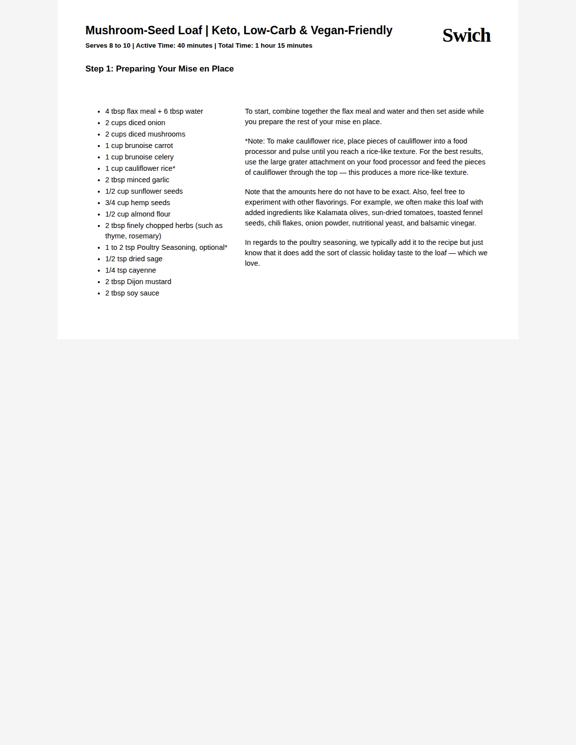Swich
Mushroom-Seed Loaf | Keto, Low-Carb & Vegan-Friendly
Serves 8 to 10 | Active Time: 40 minutes | Total Time: 1 hour 15 minutes
Step 1: Preparing Your Mise en Place
4 tbsp flax meal + 6 tbsp water
2 cups diced onion
2 cups diced mushrooms
1 cup brunoise carrot
1 cup brunoise celery
1 cup cauliflower rice*
2 tbsp minced garlic
1/2 cup sunflower seeds
3/4 cup hemp seeds
1/2 cup almond flour
2 tbsp finely chopped herbs (such as thyme, rosemary)
1 to 2 tsp Poultry Seasoning, optional*
1/2 tsp dried sage
1/4 tsp cayenne
2 tbsp Dijon mustard
2 tbsp soy sauce
To start, combine together the flax meal and water and then set aside while you prepare the rest of your mise en place.
*Note: To make cauliflower rice, place pieces of cauliflower into a food processor and pulse until you reach a rice-like texture. For the best results, use the large grater attachment on your food processor and feed the pieces of cauliflower through the top — this produces a more rice-like texture.
Note that the amounts here do not have to be exact. Also, feel free to experiment with other flavorings. For example, we often make this loaf with added ingredients like Kalamata olives, sun-dried tomatoes, toasted fennel seeds, chili flakes, onion powder, nutritional yeast, and balsamic vinegar.
In regards to the poultry seasoning, we typically add it to the recipe but just know that it does add the sort of classic holiday taste to the loaf — which we love.